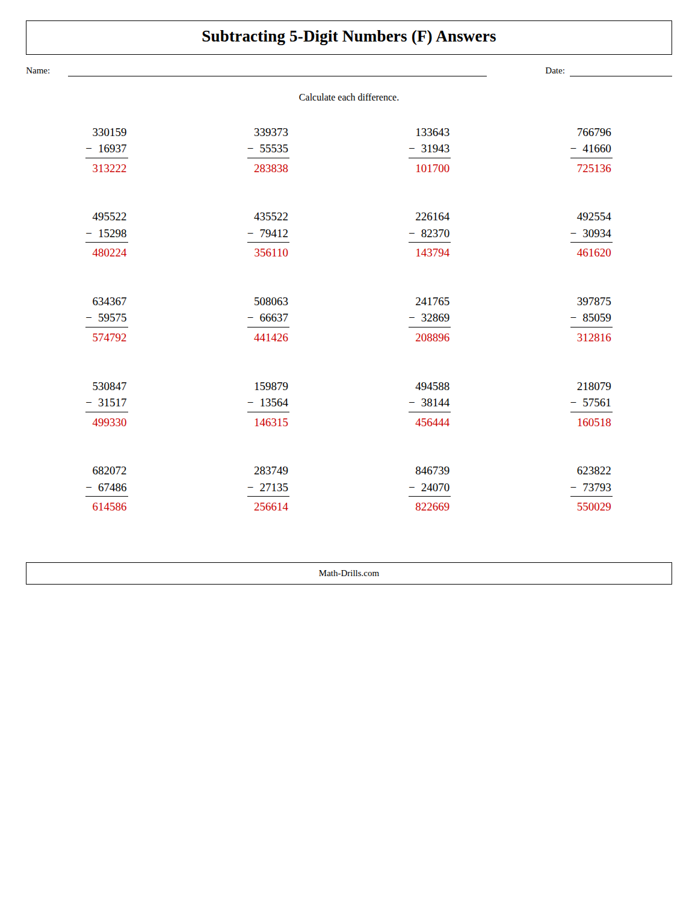Subtracting 5-Digit Numbers (F) Answers
| Name: | | | Date: | |
Calculate each difference.
| 330159 − 16937 313222 | 339373 − 55535 283838 | 133643 − 31943 101700 | 766796 − 41660 725136 |
| 495522 − 15298 480224 | 435522 − 79412 356110 | 226164 − 82370 143794 | 492554 − 30934 461620 |
| 634367 − 59575 574792 | 508063 − 66637 441426 | 241765 − 32869 208896 | 397875 − 85059 312816 |
| 530847 − 31517 499330 | 159879 − 13564 146315 | 494588 − 38144 456444 | 218079 − 57561 160518 |
| 682072 − 67486 614586 | 283749 − 27135 256614 | 846739 − 24070 822669 | 623822 − 73793 550029 |
Math-Drills.com